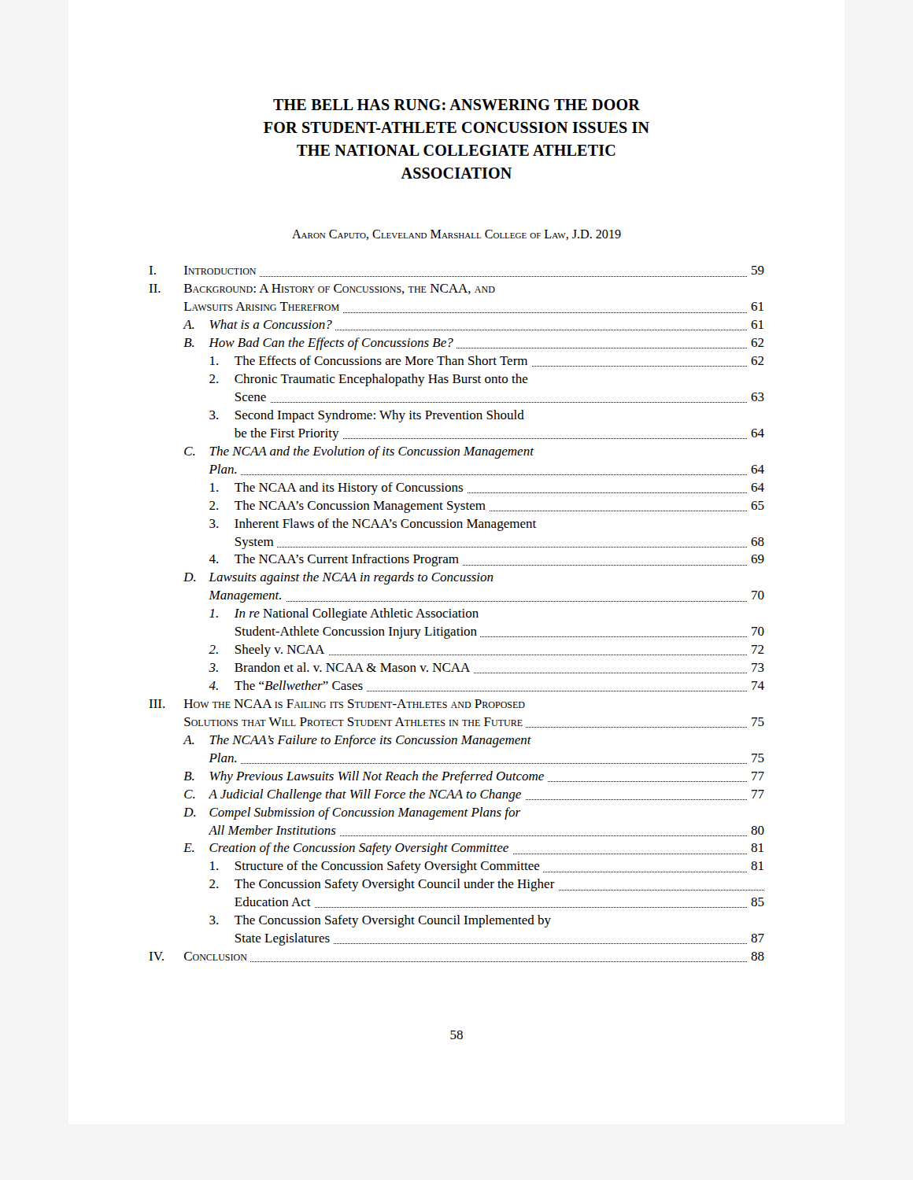The Bell Has Rung: Answering the Door
for Student-Athlete Concussion Issues in
the National Collegiate Athletic
Association
Aaron Caputo, Cleveland Marshall College of Law, J.D. 2019
| I. | 59 Introduction |
| II. | Background: A History of Concussions, the NCAA, and |
| | 61 Lawsuits Arising Therefrom |
| | A. | 61 What is a Concussion? |
| | B. | 62 How Bad Can the Effects of Concussions Be? |
| | | 1. | 62 The Effects of Concussions are More Than Short Term |
| | | 2. | Chronic Traumatic Encephalopathy Has Burst onto the |
| | | | 63 Scene |
| | | 3. | Second Impact Syndrome: Why its Prevention Should |
| | | | 64 be the First Priority |
| | C. | The NCAA and the Evolution of its Concussion Management |
| | | 64 Plan. |
| | | 1. | 64 The NCAA and its History of Concussions |
| | | 2. | 65 The NCAA’s Concussion Management System |
| | | 3. | Inherent Flaws of the NCAA’s Concussion Management |
| | | | 68 System |
| | | 4. | 69 The NCAA’s Current Infractions Program |
| | D. | Lawsuits against the NCAA in regards to Concussion |
| | | 70 Management. |
| | | 1. | In re National Collegiate Athletic Association |
| | | | 70 Student-Athlete Concussion Injury Litigation |
| | | 2. | 72 Sheely v. NCAA |
| | | 3. | 73 Brandon et al. v. NCAA & Mason v. NCAA |
| | | 4. | 74 The “ Bellwether ” Cases |
| III. | How the NCAA is Failing its Student-Athletes and Proposed |
| | 75 Solutions that Will Protect Student Athletes in the Future |
| | A. | The NCAA’s Failure to Enforce its Concussion Management |
| | | 75 Plan. |
| | B. | 77 Why Previous Lawsuits Will Not Reach the Preferred Outcome |
| | C. | 77 A Judicial Challenge that Will Force the NCAA to Change |
| | D. | Compel Submission of Concussion Management Plans for |
| | | 80 All Member Institutions |
| | E. | 81 Creation of the Concussion Safety Oversight Committee |
| | | 1. | 81 Structure of the Concussion Safety Oversight Committee |
| | | 2. | The Concussion Safety Oversight Council under the Higher |
| | | | 85 Education Act |
| | | 3. | The Concussion Safety Oversight Council Implemented by |
| | | | 87 State Legislatures |
| IV. | 88 Conclusion |
58